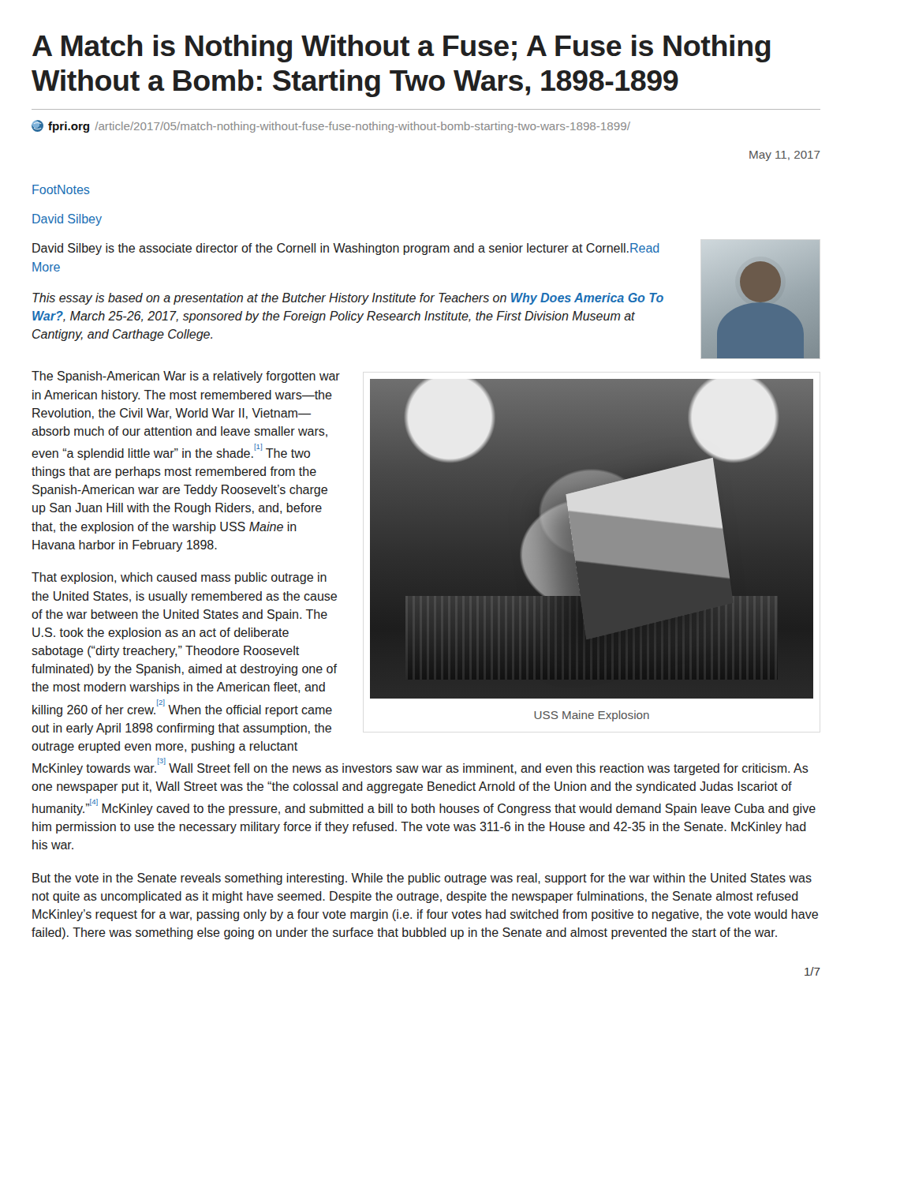A Match is Nothing Without a Fuse; A Fuse is Nothing Without a Bomb: Starting Two Wars, 1898-1899
fpri.org/article/2017/05/match-nothing-without-fuse-fuse-nothing-without-bomb-starting-two-wars-1898-1899/
May 11, 2017
FootNotes David Silbey
David Silbey is the associate director of the Cornell in Washington program and a senior lecturer at Cornell.Read More
This essay is based on a presentation at the Butcher History Institute for Teachers on Why Does America Go To War?, March 25-26, 2017, sponsored by the Foreign Policy Research Institute, the First Division Museum at Cantigny, and Carthage College.
USS Maine Explosion
The Spanish-American War is a relatively forgotten war in American history. The most remembered wars—the Revolution, the Civil War, World War II, Vietnam—absorb much of our attention and leave smaller wars, even “a splendid little war” in the shade.[1] The two things that are perhaps most remembered from the Spanish-American war are Teddy Roosevelt’s charge up San Juan Hill with the Rough Riders, and, before that, the explosion of the warship USS Maine in Havana harbor in February 1898.
That explosion, which caused mass public outrage in the United States, is usually remembered as the cause of the war between the United States and Spain. The U.S. took the explosion as an act of deliberate sabotage (“dirty treachery,” Theodore Roosevelt fulminated) by the Spanish, aimed at destroying one of the most modern warships in the American fleet, and killing 260 of her crew.[2] When the official report came out in early April 1898 confirming that assumption, the outrage erupted even more, pushing a reluctant McKinley towards war.[3] Wall Street fell on the news as investors saw war as imminent, and even this reaction was targeted for criticism. As one newspaper put it, Wall Street was the “the colossal and aggregate Benedict Arnold of the Union and the syndicated Judas Iscariot of humanity.”[4] McKinley caved to the pressure, and submitted a bill to both houses of Congress that would demand Spain leave Cuba and give him permission to use the necessary military force if they refused. The vote was 311-6 in the House and 42-35 in the Senate. McKinley had his war.
But the vote in the Senate reveals something interesting. While the public outrage was real, support for the war within the United States was not quite as uncomplicated as it might have seemed. Despite the outrage, despite the newspaper fulminations, the Senate almost refused McKinley’s request for a war, passing only by a four vote margin (i.e. if four votes had switched from positive to negative, the vote would have failed). There was something else going on under the surface that bubbled up in the Senate and almost prevented the start of the war.
1/7